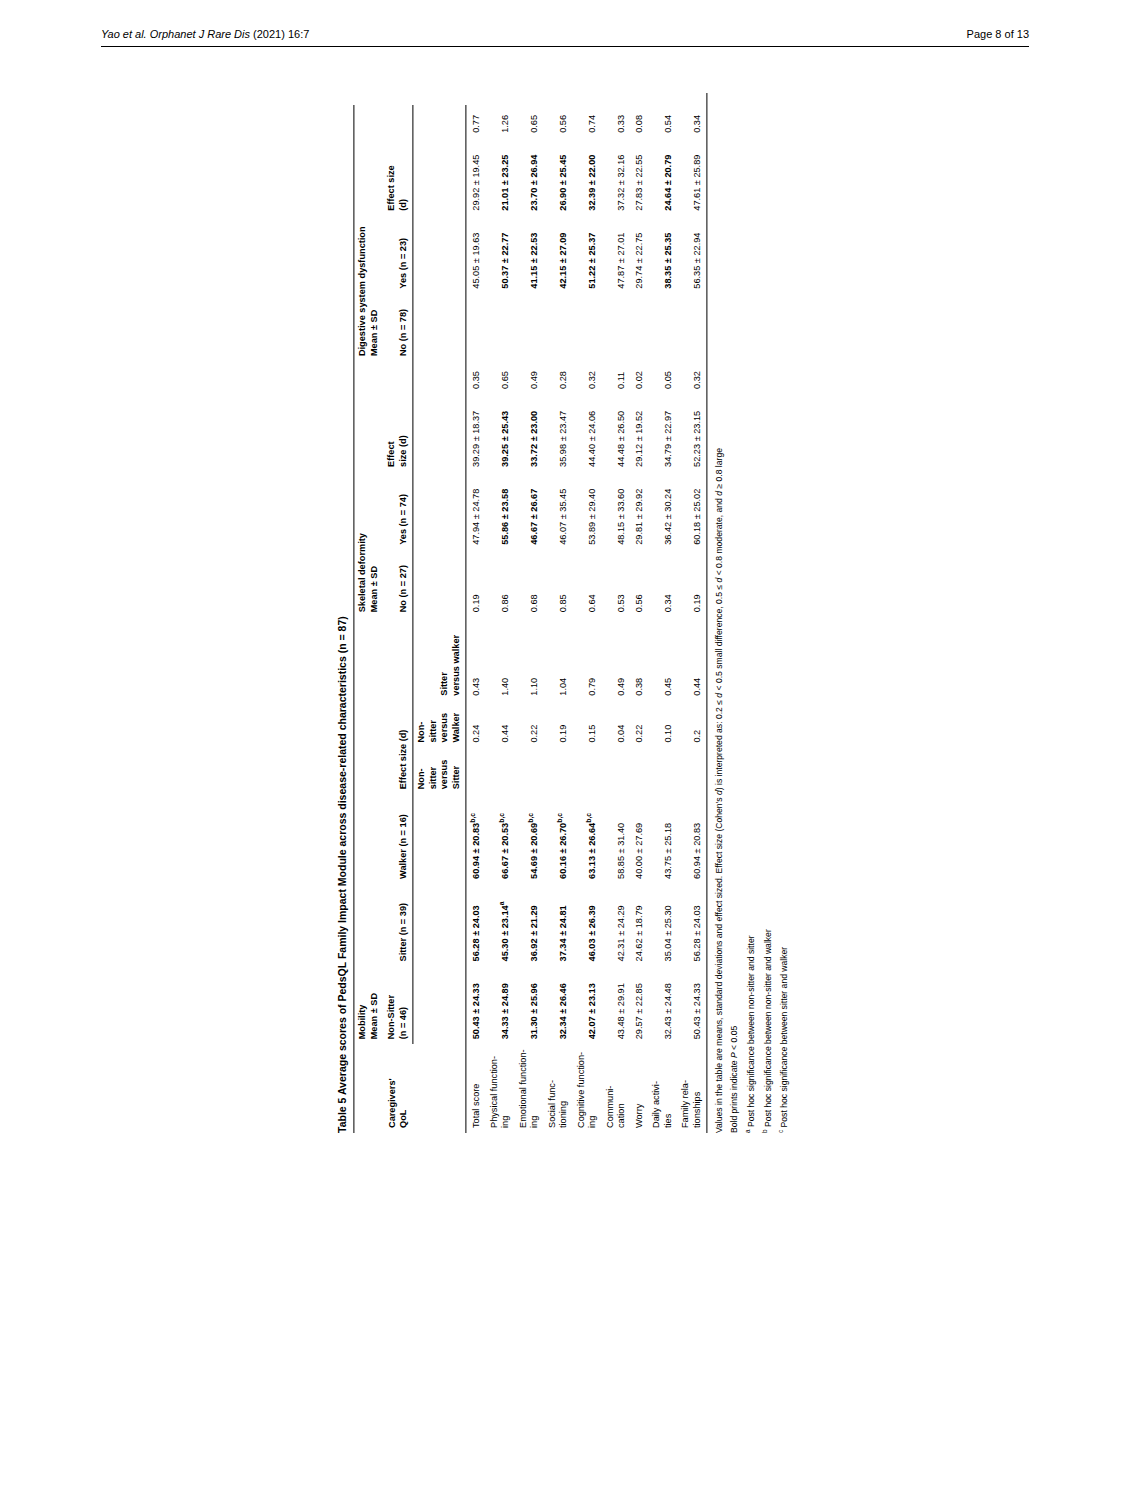Yao et al. Orphanet J Rare Dis (2021) 16:7
Page 8 of 13
Table 5 Average scores of PedsQL Family Impact Module across disease-related characteristics (n = 87)
| Caregivers' QoL | Mobility Mean ± SD | Skeletal deformity Mean ± SD | Digestive system dysfunction Mean ± SD |
| --- | --- | --- | --- |
| Non-Sitter (n = 46) | Sitter (n = 39) | Walker (n = 16) | Effect size (d) | No (n = 27) | Yes (n = 74) | Effect size (d) | | No (n = 78) | Yes (n = 23) | Effect size (d) | |
| | | | | Non- sitter versus Sitter | Non- sitter versus Walker | Sitter versus walker | | | | | | | | |
| Total score | 50.43 ± 24.33 | 56.28 ± 24.03 | 60.94 ± 20.83 b,c | | 0.24 | 0.43 | 0.19 | 47.94 ± 24.78 | 39.29 ± 18.37 | 0.35 | | 45.05 ± 19.63 | 29.92 ± 19.45 | 0.77 | |
| Physical function- ing | 34.33 ± 24.89 | 45.30 ± 23.14 a | 66.67 ± 20.53 b,c | | 0.44 | 1.40 | 0.86 | 55.86 ± 23.58 | 39.25 ± 25.43 | 0.65 | | 50.37 ± 22.77 | 21.01 ± 23.25 | 1.26 | |
| Emotional function- ing | 31.30 ± 25.96 | 36.92 ± 21.29 | 54.69 ± 20.69 b,c | | 0.22 | 1.10 | 0.68 | 46.67 ± 26.67 | 33.72 ± 23.00 | 0.49 | | 41.15 ± 22.53 | 23.70 ± 26.94 | 0.65 | |
| Social func- tioning | 32.34 ± 26.46 | 37.34 ± 24.81 | 60.16 ± 26.70 b,c | | 0.19 | 1.04 | 0.85 | 46.07 ± 35.45 | 35.98 ± 23.47 | 0.28 | | 42.15 ± 27.09 | 26.90 ± 25.45 | 0.56 | |
| Cognitive function- ing | 42.07 ± 23.13 | 46.03 ± 26.39 | 63.13 ± 26.64 b,c | | 0.15 | 0.79 | 0.64 | 53.89 ± 29.40 | 44.40 ± 24.06 | 0.32 | | 51.22 ± 25.37 | 32.39 ± 22.00 | 0.74 | |
| Communi- cation | 43.48 ± 29.91 | 42.31 ± 24.29 | 58.85 ± 31.40 | | 0.04 | 0.49 | 0.53 | 48.15 ± 33.60 | 44.48 ± 26.50 | 0.11 | | 47.87 ± 27.01 | 37.32 ± 32.16 | 0.33 | |
| Worry | 29.57 ± 22.85 | 24.62 ± 18.79 | 40.00 ± 27.69 | | 0.22 | 0.38 | 0.56 | 29.81 ± 29.92 | 29.12 ± 19.52 | 0.02 | | 29.74 ± 22.75 | 27.83 ± 22.55 | 0.08 | |
| Daily activi- ties | 32.43 ± 24.48 | 35.04 ± 25.30 | 43.75 ± 25.18 | | 0.10 | 0.45 | 0.34 | 36.42 ± 30.24 | 34.79 ± 22.97 | 0.05 | | 38.35 ± 25.35 | 24.64 ± 20.79 | 0.54 | |
| Family rela- tionships | 50.43 ± 24.33 | 56.28 ± 24.03 | 60.94 ± 20.83 | | 0.2 | 0.44 | 0.19 | 60.18 ± 25.02 | 52.23 ± 23.15 | 0.32 | | 56.35 ± 22.94 | 47.61 ± 25.89 | 0.34 | |
Values in the table are means, standard deviations and effect sized. Effect size (Cohen's d) is interpreted as: 0.2 ≤ d < 0.5 small difference, 0.5 ≤ d < 0.8 moderate, and d ≥ 0.8 large
Bold prints indicate P < 0.05
a Post hoc significance between non-sitter and sitter
b Post hoc significance between non-sitter and walker
c Post hoc significance between sitter and walker